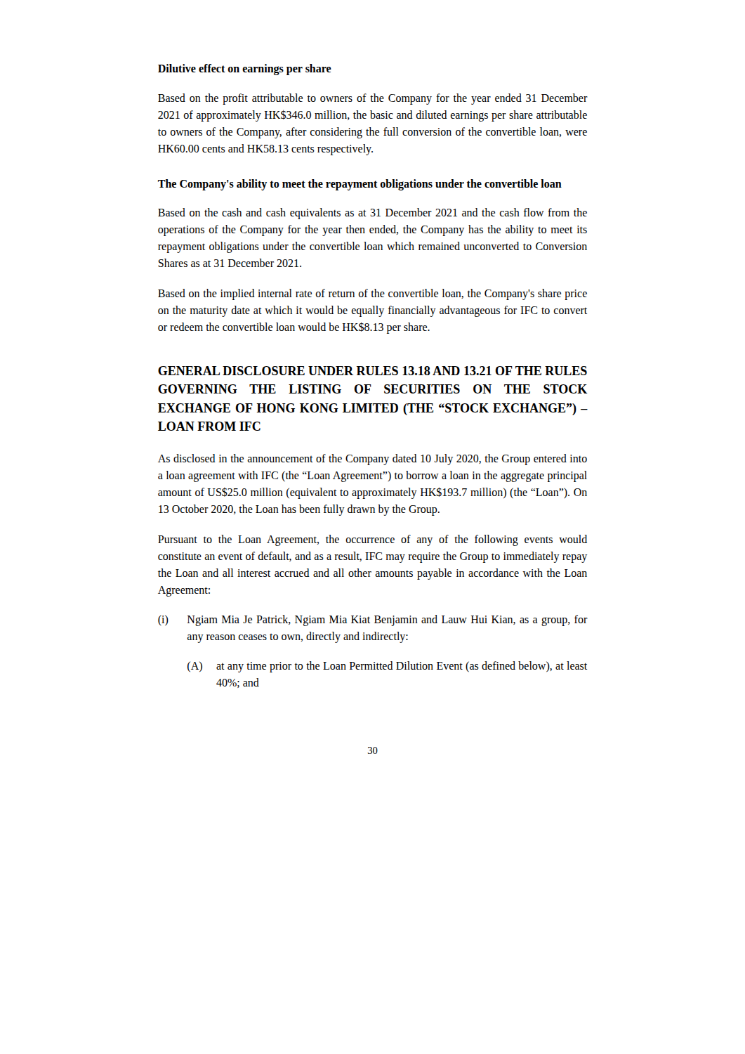Dilutive effect on earnings per share
Based on the profit attributable to owners of the Company for the year ended 31 December 2021 of approximately HK$346.0 million, the basic and diluted earnings per share attributable to owners of the Company, after considering the full conversion of the convertible loan, were HK60.00 cents and HK58.13 cents respectively.
The Company's ability to meet the repayment obligations under the convertible loan
Based on the cash and cash equivalents as at 31 December 2021 and the cash flow from the operations of the Company for the year then ended, the Company has the ability to meet its repayment obligations under the convertible loan which remained unconverted to Conversion Shares as at 31 December 2021.
Based on the implied internal rate of return of the convertible loan, the Company's share price on the maturity date at which it would be equally financially advantageous for IFC to convert or redeem the convertible loan would be HK$8.13 per share.
GENERAL DISCLOSURE UNDER RULES 13.18 AND 13.21 OF THE RULES GOVERNING THE LISTING OF SECURITIES ON THE STOCK EXCHANGE OF HONG KONG LIMITED (THE “STOCK EXCHANGE”) – LOAN FROM IFC
As disclosed in the announcement of the Company dated 10 July 2020, the Group entered into a loan agreement with IFC (the “Loan Agreement”) to borrow a loan in the aggregate principal amount of US$25.0 million (equivalent to approximately HK$193.7 million) (the “Loan”). On 13 October 2020, the Loan has been fully drawn by the Group.
Pursuant to the Loan Agreement, the occurrence of any of the following events would constitute an event of default, and as a result, IFC may require the Group to immediately repay the Loan and all interest accrued and all other amounts payable in accordance with the Loan Agreement:
(i) Ngiam Mia Je Patrick, Ngiam Mia Kiat Benjamin and Lauw Hui Kian, as a group, for any reason ceases to own, directly and indirectly:
(A) at any time prior to the Loan Permitted Dilution Event (as defined below), at least 40%; and
30